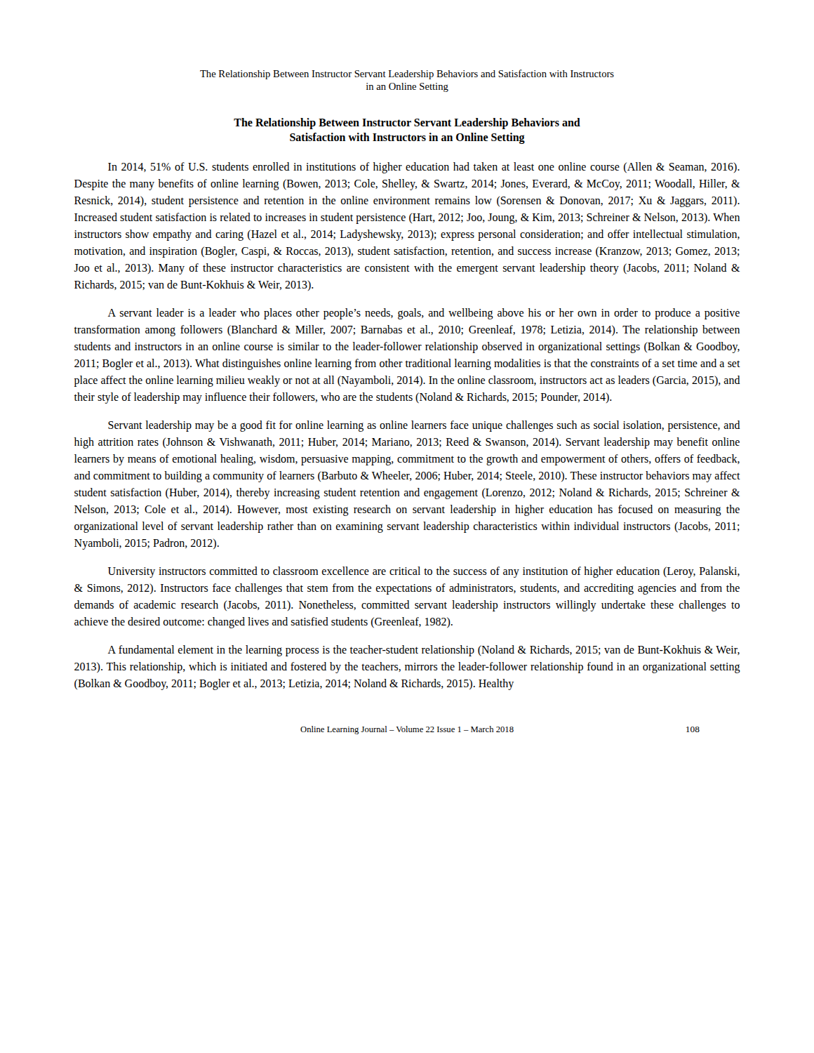The Relationship Between Instructor Servant Leadership Behaviors and Satisfaction with Instructors
in an Online Setting
The Relationship Between Instructor Servant Leadership Behaviors and
Satisfaction with Instructors in an Online Setting
In 2014, 51% of U.S. students enrolled in institutions of higher education had taken at least one online course (Allen & Seaman, 2016). Despite the many benefits of online learning (Bowen, 2013; Cole, Shelley, & Swartz, 2014; Jones, Everard, & McCoy, 2011; Woodall, Hiller, & Resnick, 2014), student persistence and retention in the online environment remains low (Sorensen & Donovan, 2017; Xu & Jaggars, 2011). Increased student satisfaction is related to increases in student persistence (Hart, 2012; Joo, Joung, & Kim, 2013; Schreiner & Nelson, 2013). When instructors show empathy and caring (Hazel et al., 2014; Ladyshewsky, 2013); express personal consideration; and offer intellectual stimulation, motivation, and inspiration (Bogler, Caspi, & Roccas, 2013), student satisfaction, retention, and success increase (Kranzow, 2013; Gomez, 2013; Joo et al., 2013). Many of these instructor characteristics are consistent with the emergent servant leadership theory (Jacobs, 2011; Noland & Richards, 2015; van de Bunt-Kokhuis & Weir, 2013).
A servant leader is a leader who places other people’s needs, goals, and wellbeing above his or her own in order to produce a positive transformation among followers (Blanchard & Miller, 2007; Barnabas et al., 2010; Greenleaf, 1978; Letizia, 2014). The relationship between students and instructors in an online course is similar to the leader-follower relationship observed in organizational settings (Bolkan & Goodboy, 2011; Bogler et al., 2013). What distinguishes online learning from other traditional learning modalities is that the constraints of a set time and a set place affect the online learning milieu weakly or not at all (Nayamboli, 2014). In the online classroom, instructors act as leaders (Garcia, 2015), and their style of leadership may influence their followers, who are the students (Noland & Richards, 2015; Pounder, 2014).
Servant leadership may be a good fit for online learning as online learners face unique challenges such as social isolation, persistence, and high attrition rates (Johnson & Vishwanath, 2011; Huber, 2014; Mariano, 2013; Reed & Swanson, 2014). Servant leadership may benefit online learners by means of emotional healing, wisdom, persuasive mapping, commitment to the growth and empowerment of others, offers of feedback, and commitment to building a community of learners (Barbuto & Wheeler, 2006; Huber, 2014; Steele, 2010). These instructor behaviors may affect student satisfaction (Huber, 2014), thereby increasing student retention and engagement (Lorenzo, 2012; Noland & Richards, 2015; Schreiner & Nelson, 2013; Cole et al., 2014). However, most existing research on servant leadership in higher education has focused on measuring the organizational level of servant leadership rather than on examining servant leadership characteristics within individual instructors (Jacobs, 2011; Nyamboli, 2015; Padron, 2012).
University instructors committed to classroom excellence are critical to the success of any institution of higher education (Leroy, Palanski, & Simons, 2012). Instructors face challenges that stem from the expectations of administrators, students, and accrediting agencies and from the demands of academic research (Jacobs, 2011). Nonetheless, committed servant leadership instructors willingly undertake these challenges to achieve the desired outcome: changed lives and satisfied students (Greenleaf, 1982).
A fundamental element in the learning process is the teacher-student relationship (Noland & Richards, 2015; van de Bunt-Kokhuis & Weir, 2013). This relationship, which is initiated and fostered by the teachers, mirrors the leader-follower relationship found in an organizational setting (Bolkan & Goodboy, 2011; Bogler et al., 2013; Letizia, 2014; Noland & Richards, 2015). Healthy
Online Learning Journal – Volume 22 Issue 1 – March 2018 108